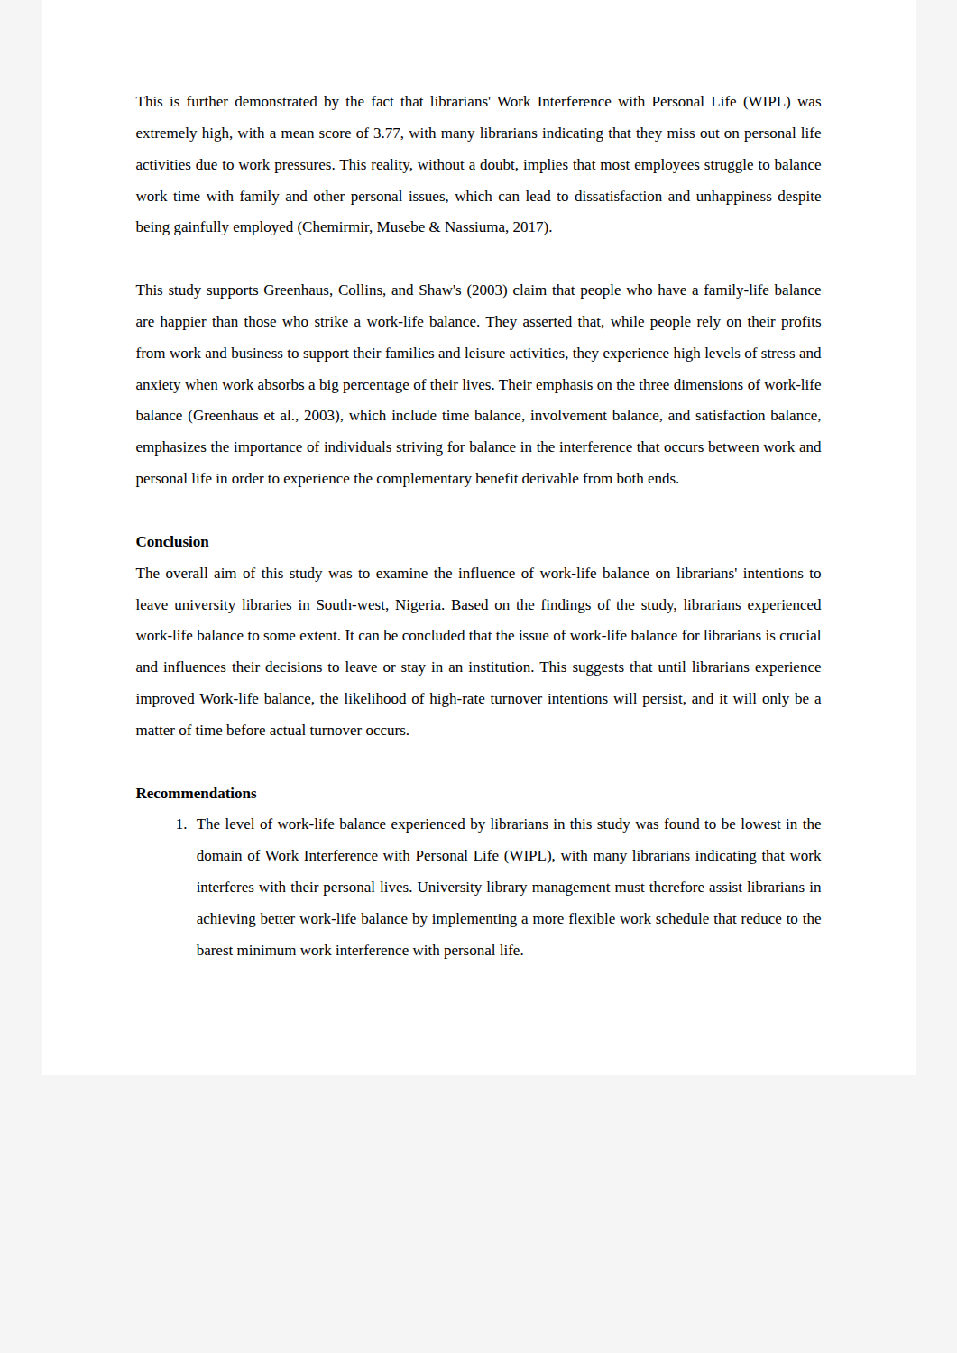This is further demonstrated by the fact that librarians' Work Interference with Personal Life (WIPL) was extremely high, with a mean score of 3.77, with many librarians indicating that they miss out on personal life activities due to work pressures. This reality, without a doubt, implies that most employees struggle to balance work time with family and other personal issues, which can lead to dissatisfaction and unhappiness despite being gainfully employed (Chemirmir, Musebe & Nassiuma, 2017).
This study supports Greenhaus, Collins, and Shaw's (2003) claim that people who have a family-life balance are happier than those who strike a work-life balance. They asserted that, while people rely on their profits from work and business to support their families and leisure activities, they experience high levels of stress and anxiety when work absorbs a big percentage of their lives. Their emphasis on the three dimensions of work-life balance (Greenhaus et al., 2003), which include time balance, involvement balance, and satisfaction balance, emphasizes the importance of individuals striving for balance in the interference that occurs between work and personal life in order to experience the complementary benefit derivable from both ends.
Conclusion
The overall aim of this study was to examine the influence of work-life balance on librarians' intentions to leave university libraries in South-west, Nigeria. Based on the findings of the study, librarians experienced work-life balance to some extent. It can be concluded that the issue of work-life balance for librarians is crucial and influences their decisions to leave or stay in an institution. This suggests that until librarians experience improved Work-life balance, the likelihood of high-rate turnover intentions will persist, and it will only be a matter of time before actual turnover occurs.
Recommendations
The level of work-life balance experienced by librarians in this study was found to be lowest in the domain of Work Interference with Personal Life (WIPL), with many librarians indicating that work interferes with their personal lives. University library management must therefore assist librarians in achieving better work-life balance by implementing a more flexible work schedule that reduce to the barest minimum work interference with personal life.